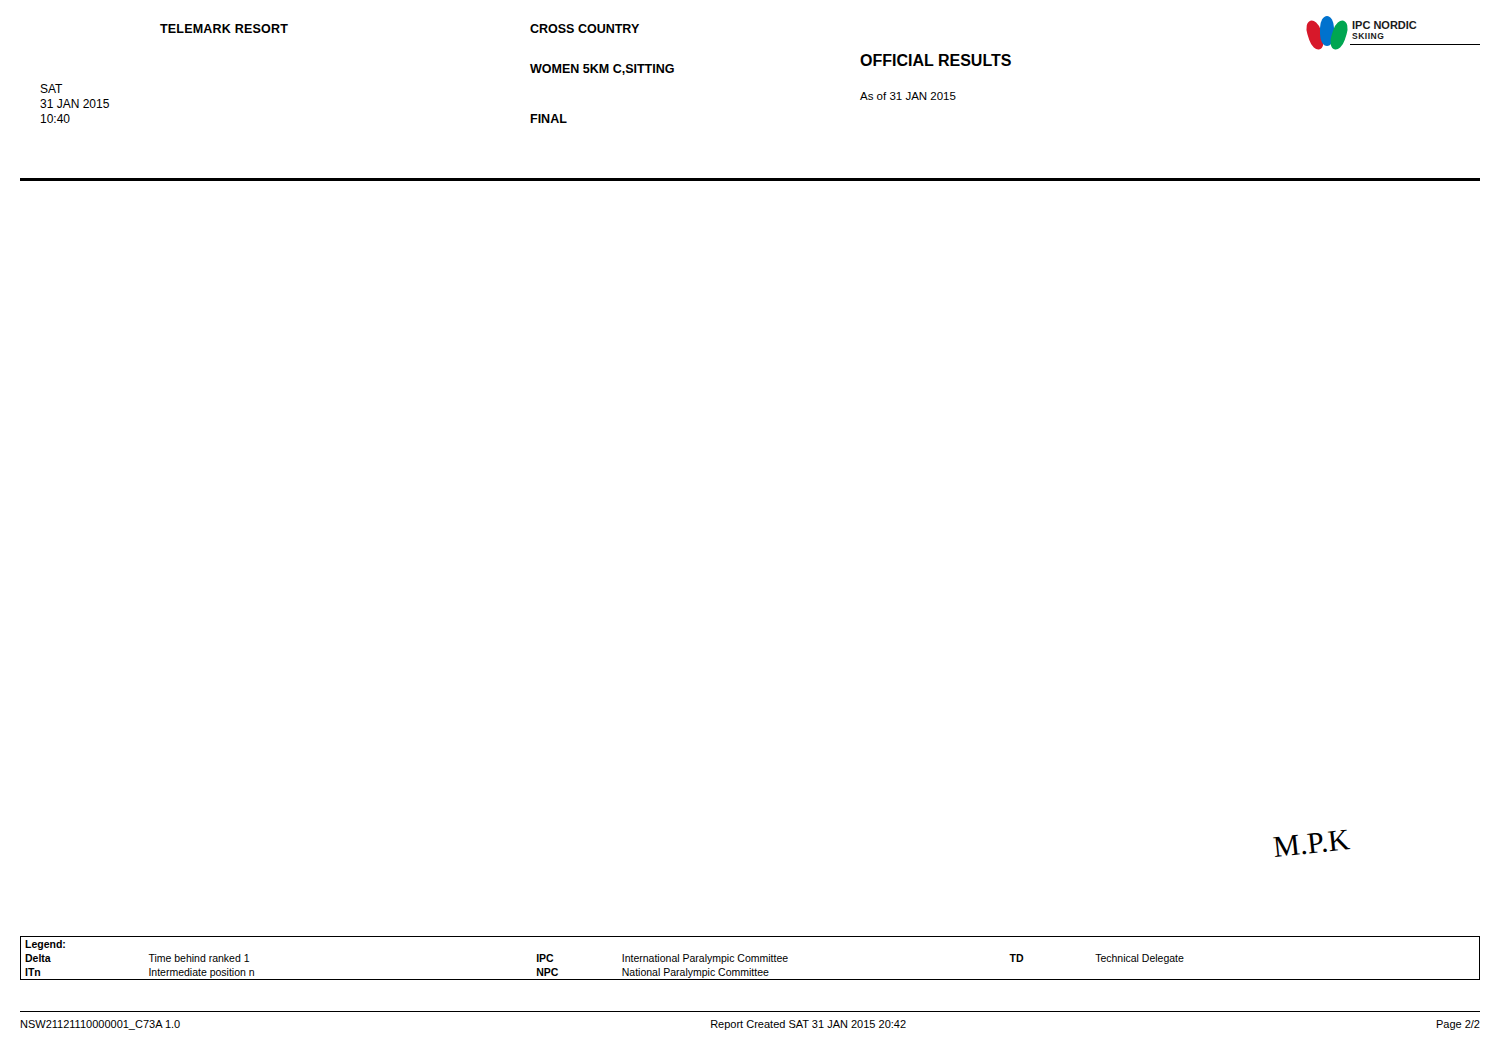TELEMARK RESORT
CROSS COUNTRY
WOMEN 5KM C,SITTING
FINAL
OFFICIAL RESULTS
As of 31 JAN 2015
SAT
31 JAN 2015
10:40
IPC NORDICSKIING
M.P.K
| Legend: | | | | |
| Delta | Time behind ranked 1 | IPC | International Paralympic Committee | TD | Technical Delegate |
| ITn | Intermediate position n | NPC | National Paralympic Committee | | |
NSW21121110000001_C73A 1.0 Page 2/2
Report Created SAT 31 JAN 2015 20:42